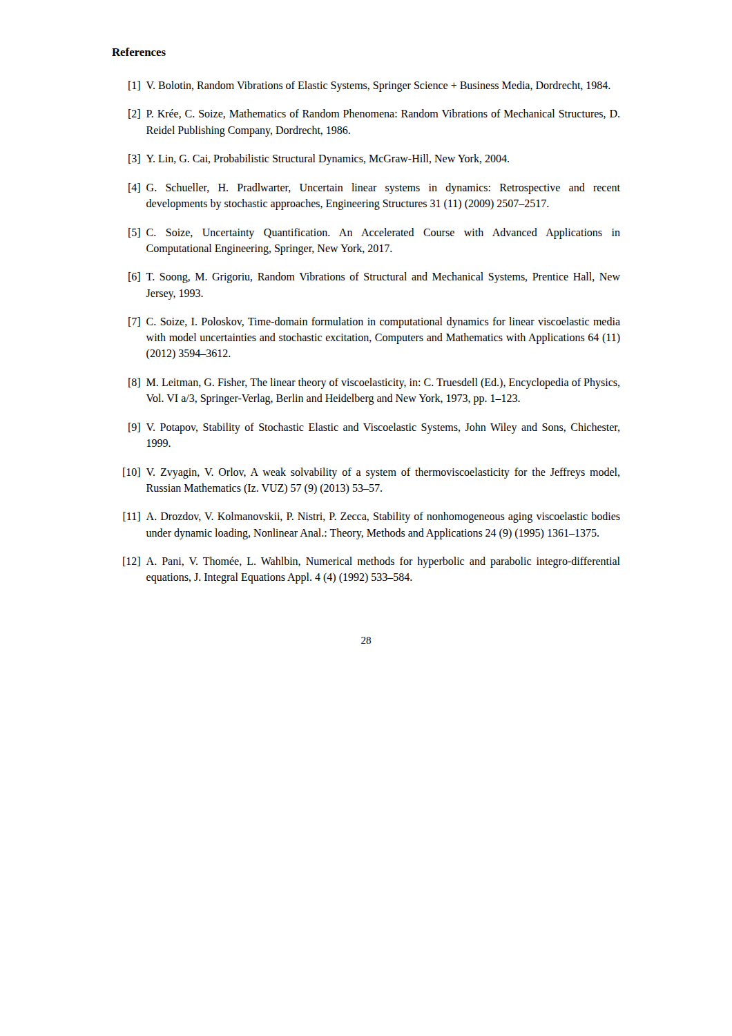References
[1] V. Bolotin, Random Vibrations of Elastic Systems, Springer Science + Business Media, Dordrecht, 1984.
[2] P. Krée, C. Soize, Mathematics of Random Phenomena: Random Vibrations of Mechanical Structures, D. Reidel Publishing Company, Dordrecht, 1986.
[3] Y. Lin, G. Cai, Probabilistic Structural Dynamics, McGraw-Hill, New York, 2004.
[4] G. Schueller, H. Pradlwarter, Uncertain linear systems in dynamics: Retrospective and recent developments by stochastic approaches, Engineering Structures 31 (11) (2009) 2507–2517.
[5] C. Soize, Uncertainty Quantification. An Accelerated Course with Advanced Applications in Computational Engineering, Springer, New York, 2017.
[6] T. Soong, M. Grigoriu, Random Vibrations of Structural and Mechanical Systems, Prentice Hall, New Jersey, 1993.
[7] C. Soize, I. Poloskov, Time-domain formulation in computational dynamics for linear viscoelastic media with model uncertainties and stochastic excitation, Computers and Mathematics with Applications 64 (11) (2012) 3594–3612.
[8] M. Leitman, G. Fisher, The linear theory of viscoelasticity, in: C. Truesdell (Ed.), Encyclopedia of Physics, Vol. VI a/3, Springer-Verlag, Berlin and Heidelberg and New York, 1973, pp. 1–123.
[9] V. Potapov, Stability of Stochastic Elastic and Viscoelastic Systems, John Wiley and Sons, Chichester, 1999.
[10] V. Zvyagin, V. Orlov, A weak solvability of a system of thermoviscoelasticity for the Jeffreys model, Russian Mathematics (Iz. VUZ) 57 (9) (2013) 53–57.
[11] A. Drozdov, V. Kolmanovskii, P. Nistri, P. Zecca, Stability of nonhomogeneous aging viscoelastic bodies under dynamic loading, Nonlinear Anal.: Theory, Methods and Applications 24 (9) (1995) 1361–1375.
[12] A. Pani, V. Thomée, L. Wahlbin, Numerical methods for hyperbolic and parabolic integro-differential equations, J. Integral Equations Appl. 4 (4) (1992) 533–584.
28